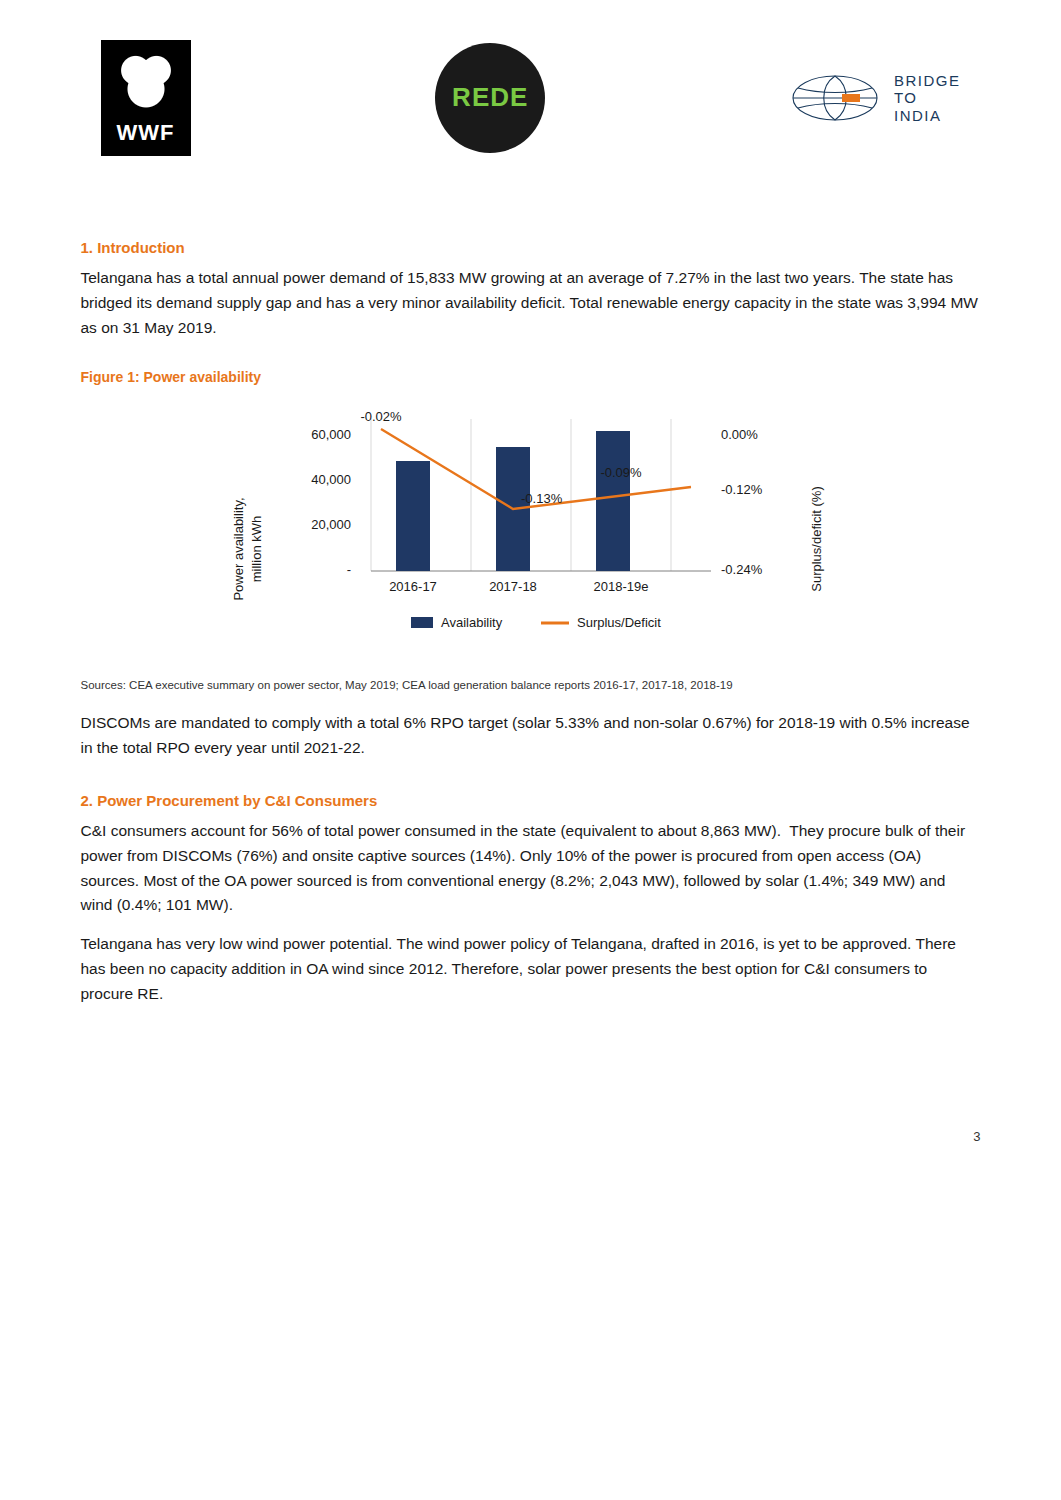WWF
REDE
BRIDGE
TO
INDIA
1. Introduction
Telangana has a total annual power demand of 15,833 MW growing at an average of 7.27% in the last two years. The state has bridged its demand supply gap and has a very minor availability deficit. Total renewable energy capacity in the state was 3,994 MW as on 31 May 2019.
Figure 1: Power availability
Power availability, million kWh Surplus/deficit (%) 60,000 40,000 20,000 - 0.00% -0.12% -0.24% -0.02% -0.13% -0.09% 2016-17 2017-18 2018-19e Availability Surplus/Deficit
Sources: CEA executive summary on power sector, May 2019; CEA load generation balance reports 2016-17, 2017-18, 2018-19
DISCOMs are mandated to comply with a total 6% RPO target (solar 5.33% and non-solar 0.67%) for 2018-19 with 0.5% increase in the total RPO every year until 2021-22.
2. Power Procurement by C&I Consumers
C&I consumers account for 56% of total power consumed in the state (equivalent to about 8,863 MW). They procure bulk of their power from DISCOMs (76%) and onsite captive sources (14%). Only 10% of the power is procured from open access (OA) sources. Most of the OA power sourced is from conventional energy (8.2%; 2,043 MW), followed by solar (1.4%; 349 MW) and wind (0.4%; 101 MW).
Telangana has very low wind power potential. The wind power policy of Telangana, drafted in 2016, is yet to be approved. There has been no capacity addition in OA wind since 2012. Therefore, solar power presents the best option for C&I consumers to procure RE.
3